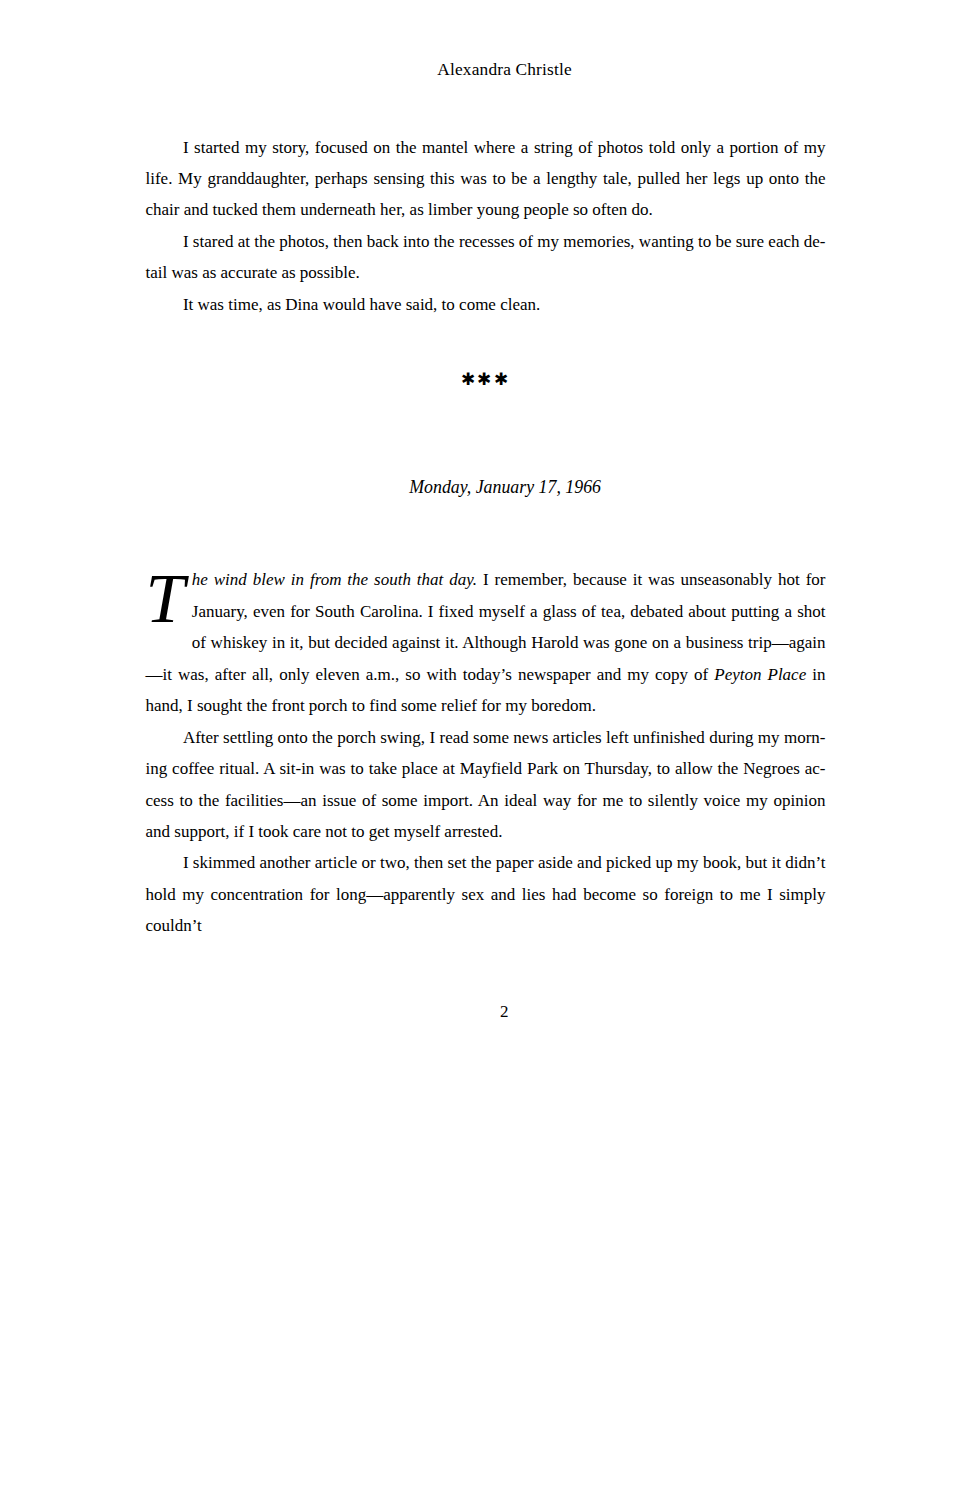Alexandra Christle
I started my story, focused on the mantel where a string of photos told only a portion of my life. My granddaughter, perhaps sensing this was to be a lengthy tale, pulled her legs up onto the chair and tucked them underneath her, as limber young people so often do.
I stared at the photos, then back into the recesses of my memories, wanting to be sure each detail was as accurate as possible.
It was time, as Dina would have said, to come clean.
✱✱✱
Monday, January 17, 1966
The wind blew in from the south that day. I remember, because it was unseasonably hot for January, even for South Carolina. I fixed myself a glass of tea, debated about putting a shot of whiskey in it, but decided against it. Although Harold was gone on a business trip—again—it was, after all, only eleven a.m., so with today’s newspaper and my copy of Peyton Place in hand, I sought the front porch to find some relief for my boredom.
After settling onto the porch swing, I read some news articles left unfinished during my morning coffee ritual. A sit-in was to take place at Mayfield Park on Thursday, to allow the Negroes access to the facilities—an issue of some import. An ideal way for me to silently voice my opinion and support, if I took care not to get myself arrested.
I skimmed another article or two, then set the paper aside and picked up my book, but it didn’t hold my concentration for long—apparently sex and lies had become so foreign to me I simply couldn’t
2